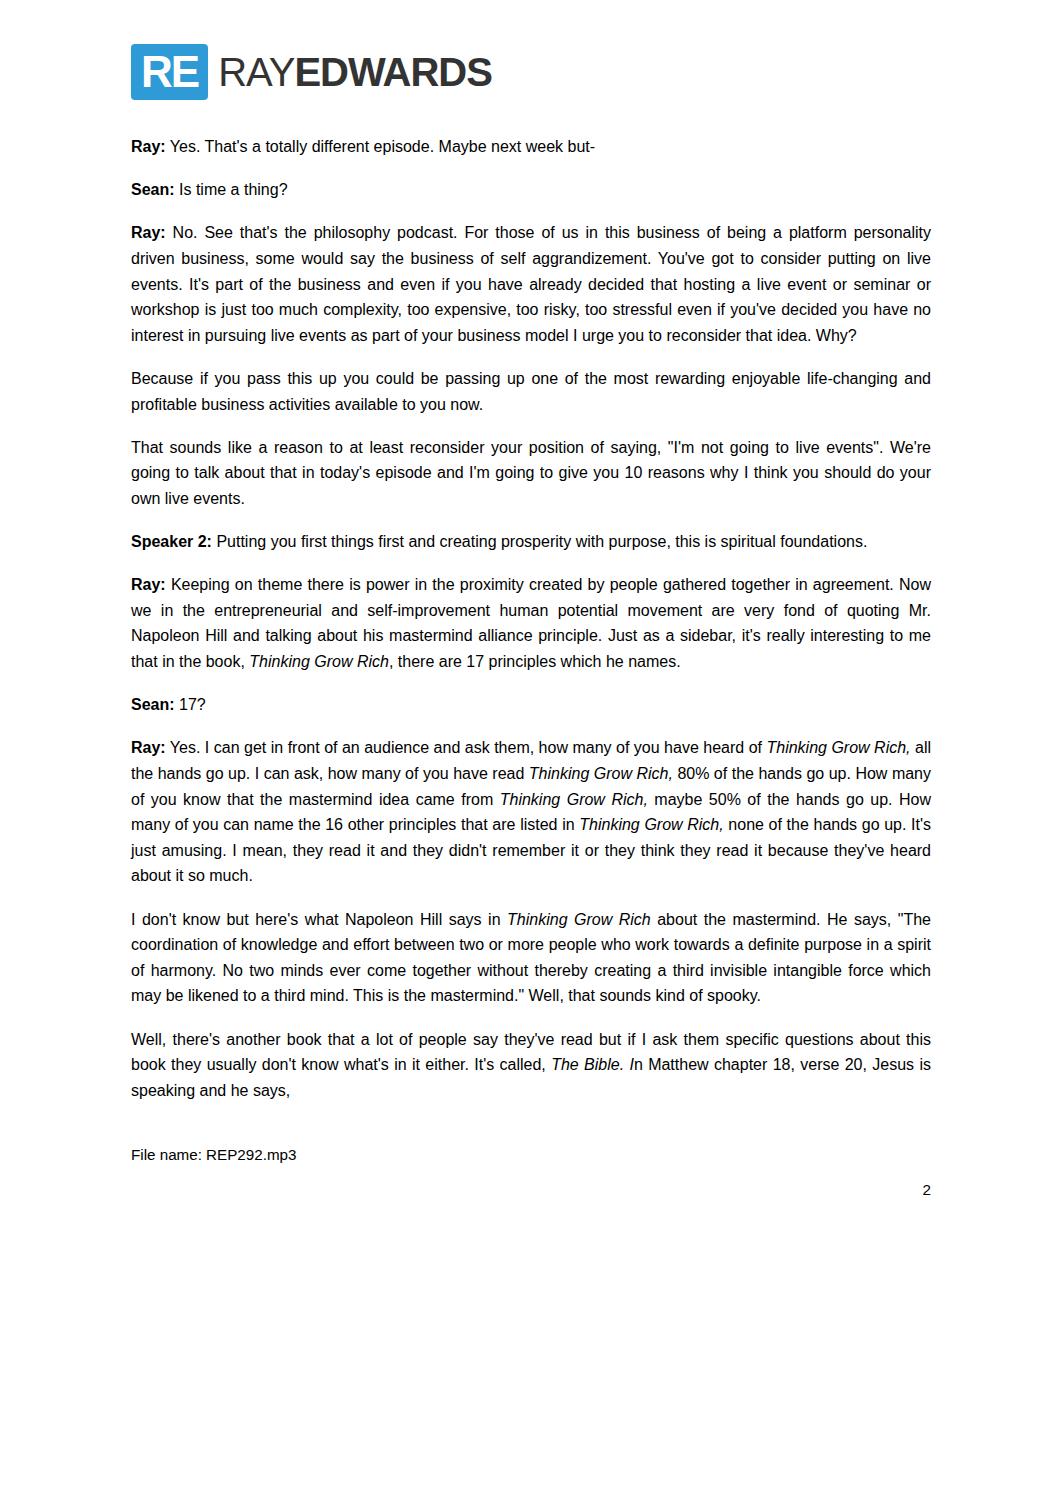RE RAYEDWARDS
Ray: Yes. That's a totally different episode. Maybe next week but-
Sean: Is time a thing?
Ray: No. See that's the philosophy podcast. For those of us in this business of being a platform personality driven business, some would say the business of self aggrandizement. You've got to consider putting on live events. It's part of the business and even if you have already decided that hosting a live event or seminar or workshop is just too much complexity, too expensive, too risky, too stressful even if you've decided you have no interest in pursuing live events as part of your business model I urge you to reconsider that idea. Why?
Because if you pass this up you could be passing up one of the most rewarding enjoyable life-changing and profitable business activities available to you now.
That sounds like a reason to at least reconsider your position of saying, "I'm not going to live events". We're going to talk about that in today's episode and I'm going to give you 10 reasons why I think you should do your own live events.
Speaker 2: Putting you first things first and creating prosperity with purpose, this is spiritual foundations.
Ray: Keeping on theme there is power in the proximity created by people gathered together in agreement. Now we in the entrepreneurial and self-improvement human potential movement are very fond of quoting Mr. Napoleon Hill and talking about his mastermind alliance principle. Just as a sidebar, it's really interesting to me that in the book, Thinking Grow Rich, there are 17 principles which he names.
Sean: 17?
Ray: Yes. I can get in front of an audience and ask them, how many of you have heard of Thinking Grow Rich, all the hands go up. I can ask, how many of you have read Thinking Grow Rich, 80% of the hands go up. How many of you know that the mastermind idea came from Thinking Grow Rich, maybe 50% of the hands go up. How many of you can name the 16 other principles that are listed in Thinking Grow Rich, none of the hands go up. It's just amusing. I mean, they read it and they didn't remember it or they think they read it because they've heard about it so much.
I don't know but here's what Napoleon Hill says in Thinking Grow Rich about the mastermind. He says, "The coordination of knowledge and effort between two or more people who work towards a definite purpose in a spirit of harmony. No two minds ever come together without thereby creating a third invisible intangible force which may be likened to a third mind. This is the mastermind." Well, that sounds kind of spooky.
Well, there's another book that a lot of people say they've read but if I ask them specific questions about this book they usually don't know what's in it either. It's called, The Bible. In Matthew chapter 18, verse 20, Jesus is speaking and he says,
File name: REP292.mp3
2